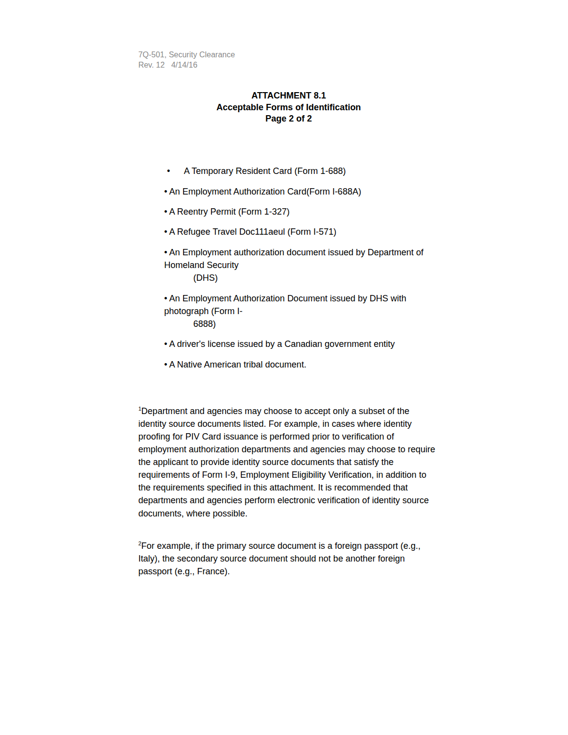7Q-501, Security Clearance
Rev. 12 4/14/16
ATTACHMENT 8.1
Acceptable Forms of Identification
Page 2 of 2
A Temporary Resident Card (Form 1-688)
• An Employment Authorization Card(Form I-688A)
• A Reentry Permit (Form 1-327)
• A Refugee Travel Doc111aeul (Form I-571)
• An Employment authorization document issued by Department of Homeland Security (DHS)
• An Employment Authorization Document issued by DHS with photograph (Form I- 6888)
• A driver's license issued by a Canadian government entity
• A Native American tribal document.
1Department and agencies may choose to accept only a subset of the identity source documents listed. For example, in cases where identity proofing for PIV Card issuance is performed prior to verification of employment authorization departments and agencies may choose to require the applicant to provide identity source documents that satisfy the requirements of Form I-9, Employment Eligibility Verification, in addition to the requirements specified in this attachment. It is recommended that departments and agencies perform electronic verification of identity source documents, where possible.
2For example, if the primary source document is a foreign passport (e.g., Italy), the secondary source document should not be another foreign passport (e.g., France).